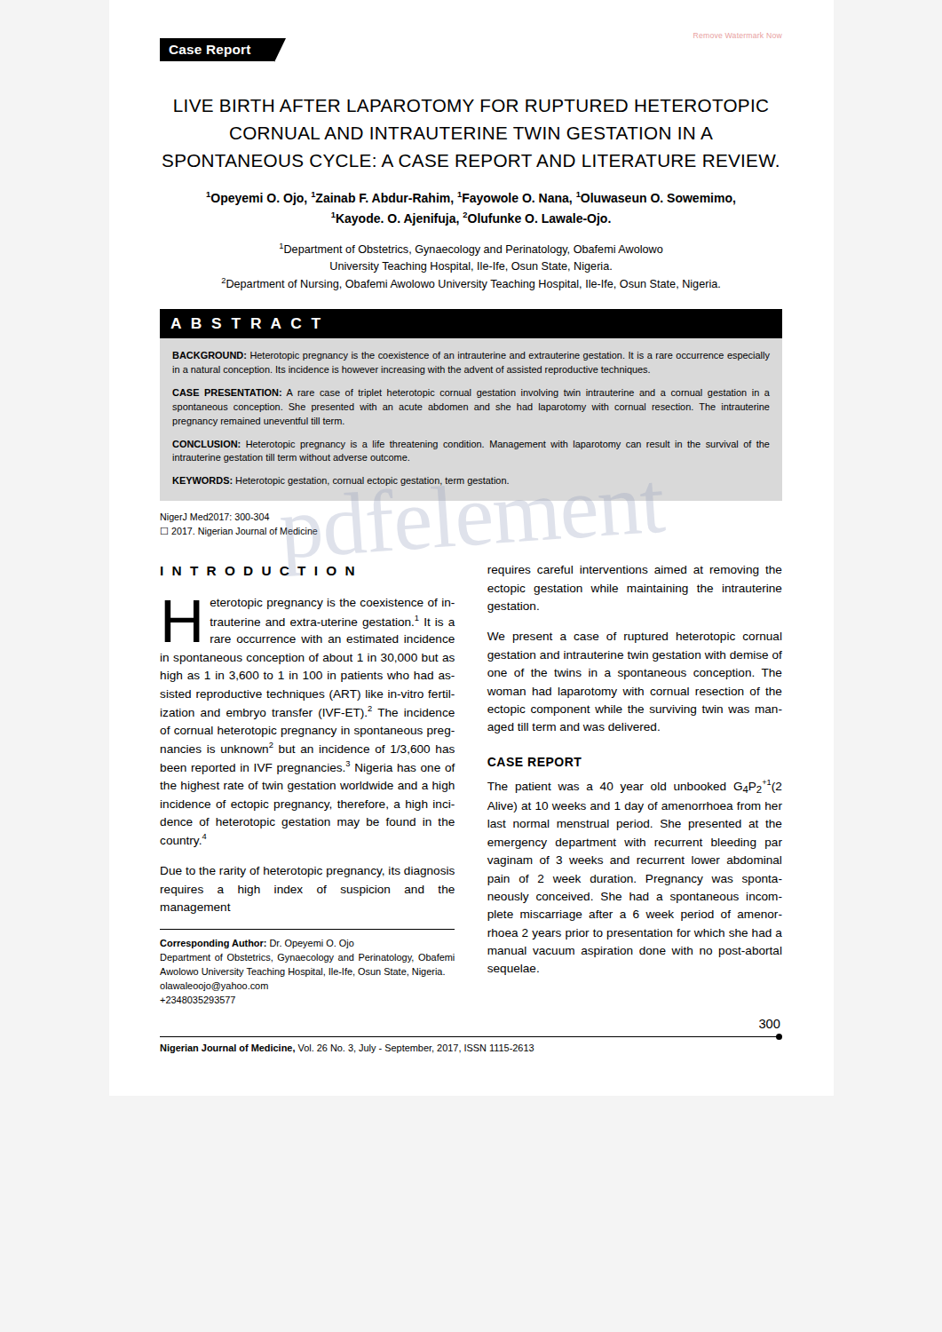Case Report Remove Watermark Now
LIVE BIRTH AFTER LAPAROTOMY FOR RUPTURED HETEROTOPIC
CORNUAL AND INTRAUTERINE TWIN GESTATION IN A
SPONTANEOUS CYCLE: A CASE REPORT AND LITERATURE REVIEW.
1Opeyemi O. Ojo, 1Zainab F. Abdur-Rahim, 1Fayowole O. Nana, 1Oluwaseun O. Sowemimo,
1Kayode. O. Ajenifuja, 2Olufunke O. Lawale-Ojo.
1Department of Obstetrics, Gynaecology and Perinatology, Obafemi Awolowo
University Teaching Hospital, Ile-Ife, Osun State, Nigeria.
2Department of Nursing, Obafemi Awolowo University Teaching Hospital, Ile-Ife, Osun State, Nigeria.
A B S T R A C T
BACKGROUND: Heterotopic pregnancy is the coexistence of an intrauterine and extrauterine gestation. It is a rare occurrence especially in a natural conception. Its incidence is however increasing with the advent of assisted reproductive techniques.
CASE PRESENTATION: A rare case of triplet heterotopic cornual gestation involving twin intrauterine and a cornual gestation in a spontaneous conception. She presented with an acute abdomen and she had laparotomy with cornual resection. The intrauterine pregnancy remained uneventful till term.
CONCLUSION: Heterotopic pregnancy is a life threatening condition. Management with laparotomy can result in the survival of the intrauterine gestation till term without adverse outcome.
KEYWORDS: Heterotopic gestation, cornual ectopic gestation, term gestation.
NigerJ Med2017: 300-304
☐ 2017. Nigerian Journal of Medicine
pdfelement
I N T R O D U C T I O N
Heterotopic pregnancy is the coexistence of intrauterine and extra-uterine gestation.1 It is a rare occurrence with an estimated incidence in spontaneous conception of about 1 in 30,000 but as high as 1 in 3,600 to 1 in 100 in patients who had assisted reproductive techniques (ART) like in-vitro fertilization and embryo transfer (IVF-ET).2 The incidence of cornual heterotopic pregnancy in spontaneous pregnancies is unknown2 but an incidence of 1/3,600 has been reported in IVF pregnancies.3 Nigeria has one of the highest rate of twin gestation worldwide and a high incidence of ectopic pregnancy, therefore, a high incidence of heterotopic gestation may be found in the country.4
Due to the rarity of heterotopic pregnancy, its diagnosis requires a high index of suspicion and the management
Corresponding Author: Dr. Opeyemi O. Ojo
Department of Obstetrics, Gynaecology and Perinatology, Obafemi Awolowo University Teaching Hospital, Ile-Ife, Osun State, Nigeria.
olawaleoojo@yahoo.com
+2348035293577
requires careful interventions aimed at removing the ectopic gestation while maintaining the intrauterine gestation.
We present a case of ruptured heterotopic cornual gestation and intrauterine twin gestation with demise of one of the twins in a spontaneous conception. The woman had laparotomy with cornual resection of the ectopic component while the surviving twin was managed till term and was delivered.
CASE REPORT
The patient was a 40 year old unbooked G4P2+1(2 Alive) at 10 weeks and 1 day of amenorrhoea from her last normal menstrual period. She presented at the emergency department with recurrent bleeding par vaginam of 3 weeks and recurrent lower abdominal pain of 2 week duration. Pregnancy was spontaneously conceived. She had a spontaneous incomplete miscarriage after a 6 week period of amenorrhoea 2 years prior to presentation for which she had a manual vacuum aspiration done with no post-abortal sequelae.
300
Nigerian Journal of Medicine, Vol. 26 No. 3, July - September, 2017, ISSN 1115-2613